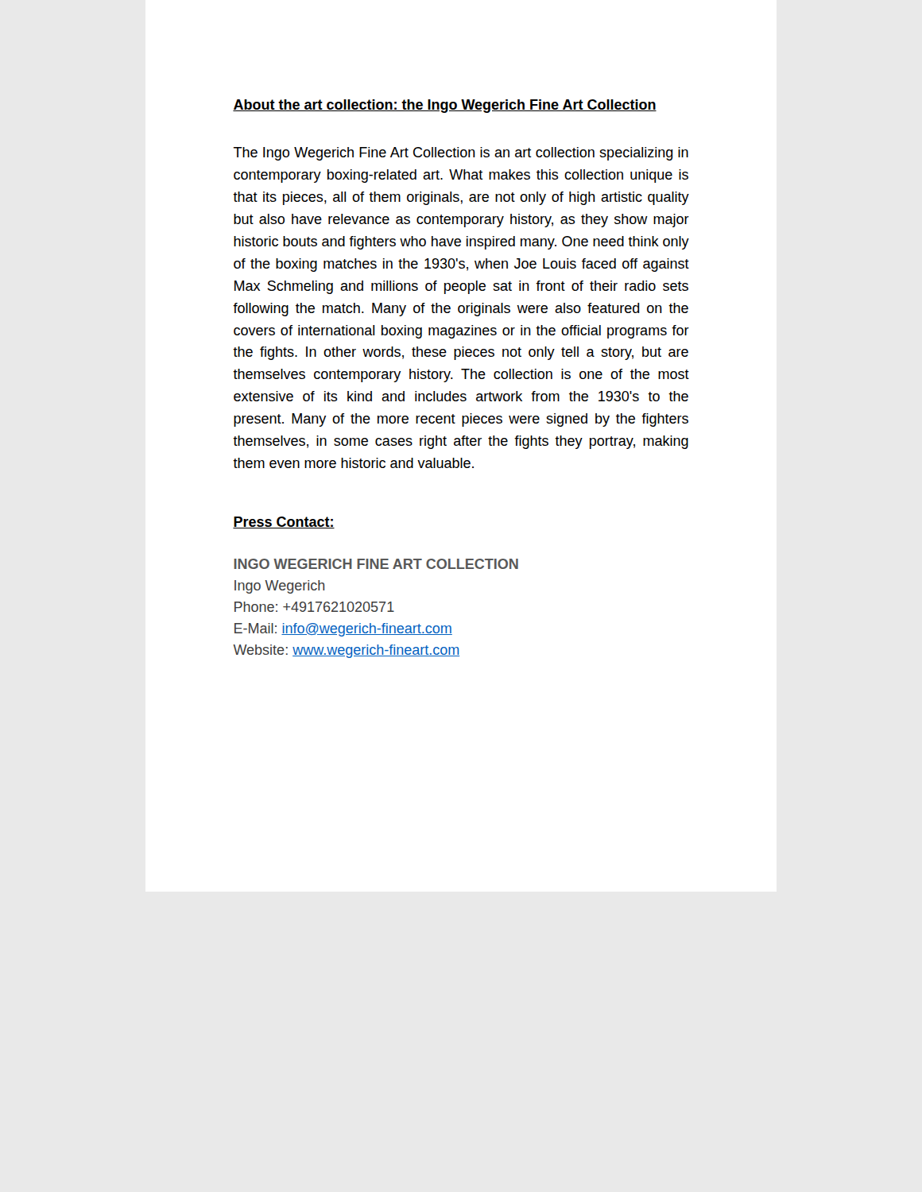About the art collection: the Ingo Wegerich Fine Art Collection
The Ingo Wegerich Fine Art Collection is an art collection specializing in contemporary boxing-related art. What makes this collection unique is that its pieces, all of them originals, are not only of high artistic quality but also have relevance as contemporary history, as they show major historic bouts and fighters who have inspired many. One need think only of the boxing matches in the 1930's, when Joe Louis faced off against Max Schmeling and millions of people sat in front of their radio sets following the match. Many of the originals were also featured on the covers of international boxing magazines or in the official programs for the fights. In other words, these pieces not only tell a story, but are themselves contemporary history. The collection is one of the most extensive of its kind and includes artwork from the 1930's to the present. Many of the more recent pieces were signed by the fighters themselves, in some cases right after the fights they portray, making them even more historic and valuable.
Press Contact:
INGO WEGERICH FINE ART COLLECTION
Ingo Wegerich
Phone: +4917621020571
E-Mail: info@wegerich-fineart.com
Website: www.wegerich-fineart.com